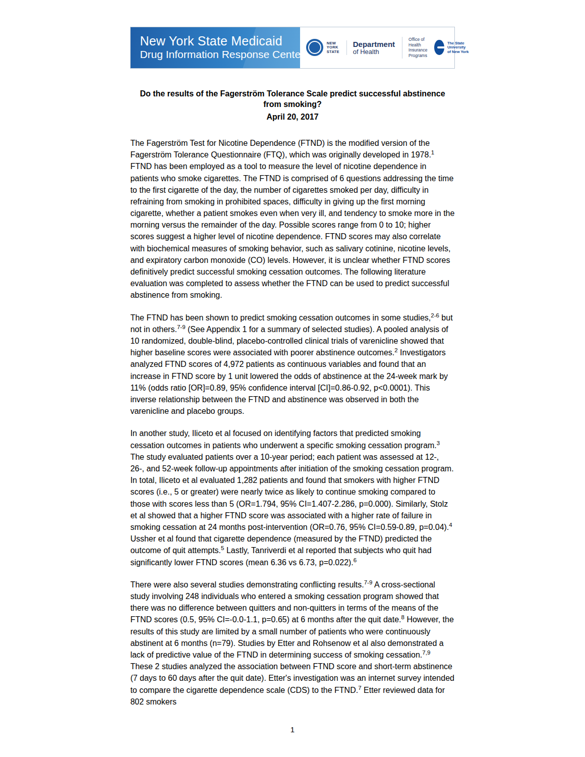New York State Medicaid
Drug Information Response Center
NEW
YORK
STATE
Department
of Health
Office of
Health Insurance
Programs
The State University
of New York
Do the results of the Fagerström Tolerance Scale predict successful abstinence from smoking?
April 20, 2017
The Fagerström Test for Nicotine Dependence (FTND) is the modified version of the Fagerström Tolerance Questionnaire (FTQ), which was originally developed in 1978.1 FTND has been employed as a tool to measure the level of nicotine dependence in patients who smoke cigarettes. The FTND is comprised of 6 questions addressing the time to the first cigarette of the day, the number of cigarettes smoked per day, difficulty in refraining from smoking in prohibited spaces, difficulty in giving up the first morning cigarette, whether a patient smokes even when very ill, and tendency to smoke more in the morning versus the remainder of the day. Possible scores range from 0 to 10; higher scores suggest a higher level of nicotine dependence. FTND scores may also correlate with biochemical measures of smoking behavior, such as salivary cotinine, nicotine levels, and expiratory carbon monoxide (CO) levels. However, it is unclear whether FTND scores definitively predict successful smoking cessation outcomes. The following literature evaluation was completed to assess whether the FTND can be used to predict successful abstinence from smoking.
The FTND has been shown to predict smoking cessation outcomes in some studies,2-6 but not in others.7-9 (See Appendix 1 for a summary of selected studies). A pooled analysis of 10 randomized, double-blind, placebo-controlled clinical trials of varenicline showed that higher baseline scores were associated with poorer abstinence outcomes.2 Investigators analyzed FTND scores of 4,972 patients as continuous variables and found that an increase in FTND score by 1 unit lowered the odds of abstinence at the 24-week mark by 11% (odds ratio [OR]=0.89, 95% confidence interval [CI]=0.86-0.92, p<0.0001). This inverse relationship between the FTND and abstinence was observed in both the varenicline and placebo groups.
In another study, Iliceto et al focused on identifying factors that predicted smoking cessation outcomes in patients who underwent a specific smoking cessation program.3 The study evaluated patients over a 10-year period; each patient was assessed at 12-, 26-, and 52-week follow-up appointments after initiation of the smoking cessation program. In total, Iliceto et al evaluated 1,282 patients and found that smokers with higher FTND scores (i.e., 5 or greater) were nearly twice as likely to continue smoking compared to those with scores less than 5 (OR=1.794, 95% CI=1.407-2.286, p=0.000). Similarly, Stolz et al showed that a higher FTND score was associated with a higher rate of failure in smoking cessation at 24 months post-intervention (OR=0.76, 95% CI=0.59-0.89, p=0.04).4 Ussher et al found that cigarette dependence (measured by the FTND) predicted the outcome of quit attempts.5 Lastly, Tanriverdi et al reported that subjects who quit had significantly lower FTND scores (mean 6.36 vs 6.73, p=0.022).6
There were also several studies demonstrating conflicting results.7-9 A cross-sectional study involving 248 individuals who entered a smoking cessation program showed that there was no difference between quitters and non-quitters in terms of the means of the FTND scores (0.5, 95% CI=-0.0-1.1, p=0.65) at 6 months after the quit date.8 However, the results of this study are limited by a small number of patients who were continuously abstinent at 6 months (n=79). Studies by Etter and Rohsenow et al also demonstrated a lack of predictive value of the FTND in determining success of smoking cessation.7,9 These 2 studies analyzed the association between FTND score and short-term abstinence (7 days to 60 days after the quit date). Etter's investigation was an internet survey intended to compare the cigarette dependence scale (CDS) to the FTND.7 Etter reviewed data for 802 smokers
1